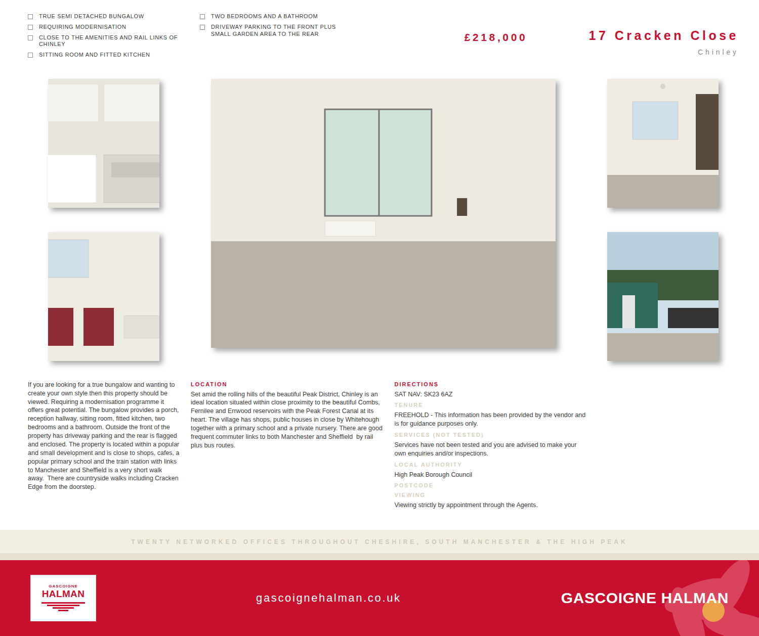True semi detached bungalow
Requiring modernisation
Close to the amenities and rail links of Chinley
Sitting room and fitted kitchen
Two bedrooms and a bathroom
Driveway parking to the front plus small garden area to the rear
£218,000
17 Cracken Close
Chinley
If you are looking for a true bungalow and wanting to create your own style then this property should be viewed. Requiring a modernisation programme it offers great potential. The bungalow provides a porch, reception hallway, sitting room, fitted kitchen, two bedrooms and a bathroom. Outside the front of the property has driveway parking and the rear is flagged and enclosed. The property is located within a popular and small development and is close to shops, cafes, a popular primary school and the train station with links to Manchester and Sheffield is a very short walk away. There are countryside walks including Cracken Edge from the doorstep.
Location
Set amid the rolling hills of the beautiful Peak District, Chinley is an ideal location situated within close proximity to the beautiful Combs, Fernilee and Errwood reservoirs with the Peak Forest Canal at its heart. The village has shops, public houses in close by Whitehough together with a primary school and a private nursery. There are good frequent commuter links to both Manchester and Sheffield by rail plus bus routes.
Directions
SAT NAV: SK23 6AZ
Tenure
FREEHOLD - This information has been provided by the vendor and is for guidance purposes only.
Services (not tested)
Services have not been tested and you are advised to make your own enquiries and/or inspections.
Local Authority
High Peak Borough Council
Postcode
Viewing
Viewing strictly by appointment through the Agents.
Twenty networked offices throughout Cheshire, South Manchester & the High Peak
GASCOIGNE
HALMAN
gascoignehalman.co.uk
GASCOIGNE HALMAN